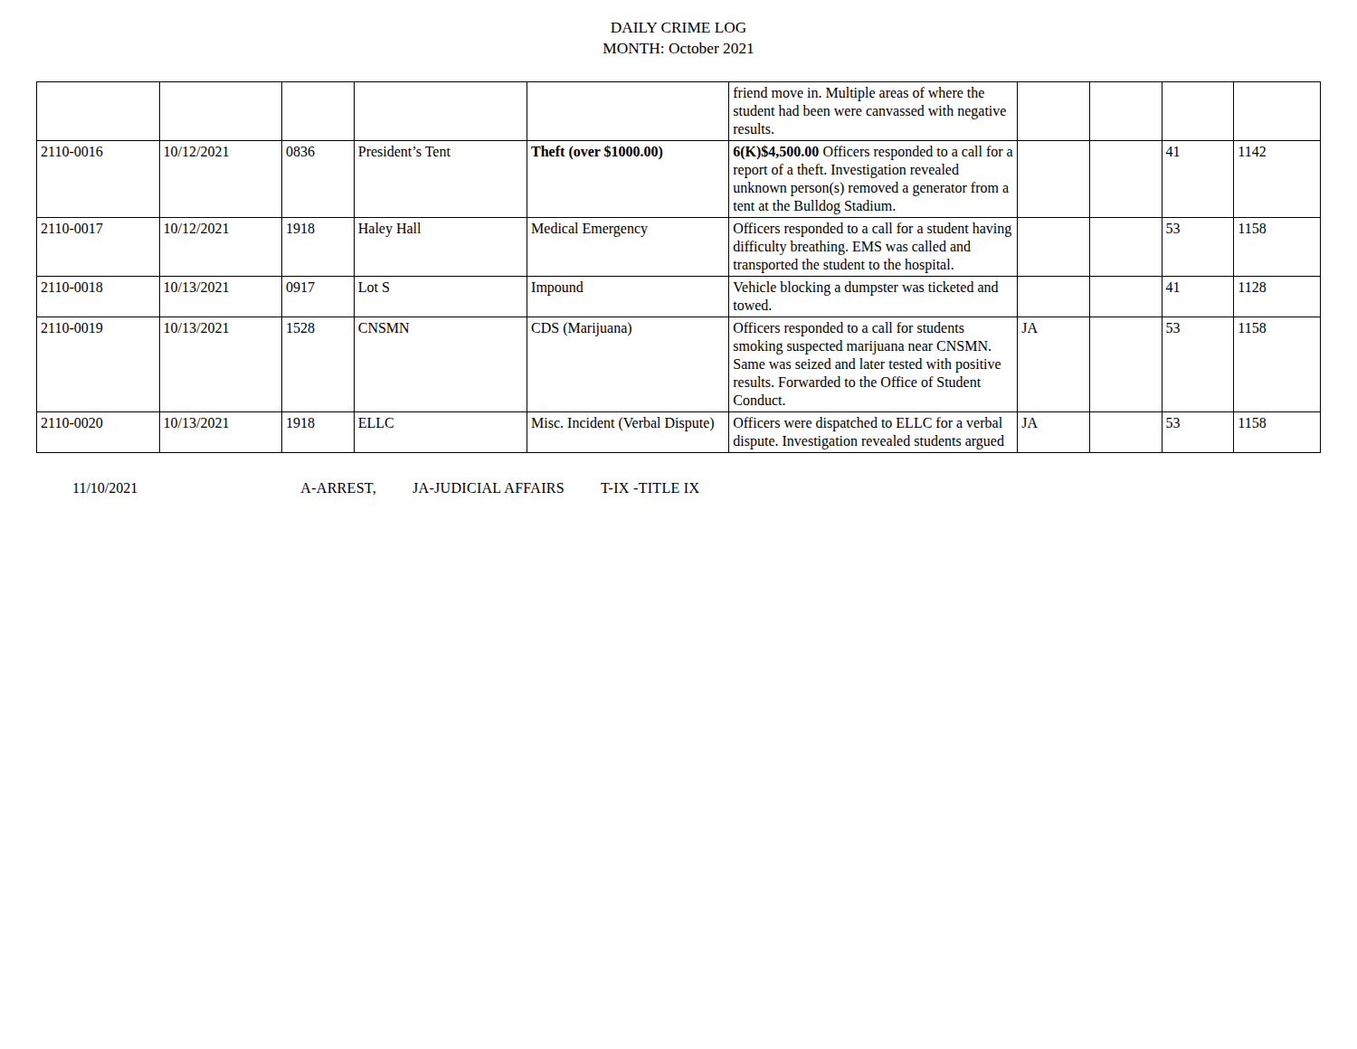DAILY CRIME LOG
MONTH: October 2021
| | | | | | friend move in. Multiple areas of where the student had been were canvassed with negative results. | | | | |
| 2110-0016 | 10/12/2021 | 0836 | President’s Tent | Theft (over $1000.00) | 6(K)$4,500.00 Officers responded to a call for a report of a theft. Investigation revealed unknown person(s) removed a generator from a tent at the Bulldog Stadium. | | | 41 | 1142 |
| 2110-0017 | 10/12/2021 | 1918 | Haley Hall | Medical Emergency | Officers responded to a call for a student having difficulty breathing. EMS was called and transported the student to the hospital. | | | 53 | 1158 |
| 2110-0018 | 10/13/2021 | 0917 | Lot S | Impound | Vehicle blocking a dumpster was ticketed and towed. | | | 41 | 1128 |
| 2110-0019 | 10/13/2021 | 1528 | CNSMN | CDS (Marijuana) | Officers responded to a call for students smoking suspected marijuana near CNSMN. Same was seized and later tested with positive results. Forwarded to the Office of Student Conduct. | JA | | 53 | 1158 |
| 2110-0020 | 10/13/2021 | 1918 | ELLC | Misc. Incident (Verbal Dispute) | Officers were dispatched to ELLC for a verbal dispute. Investigation revealed students argued | JA | | 53 | 1158 |
11/10/2021 A-ARREST, JA-JUDICIAL AFFAIRS T-IX -TITLE IX